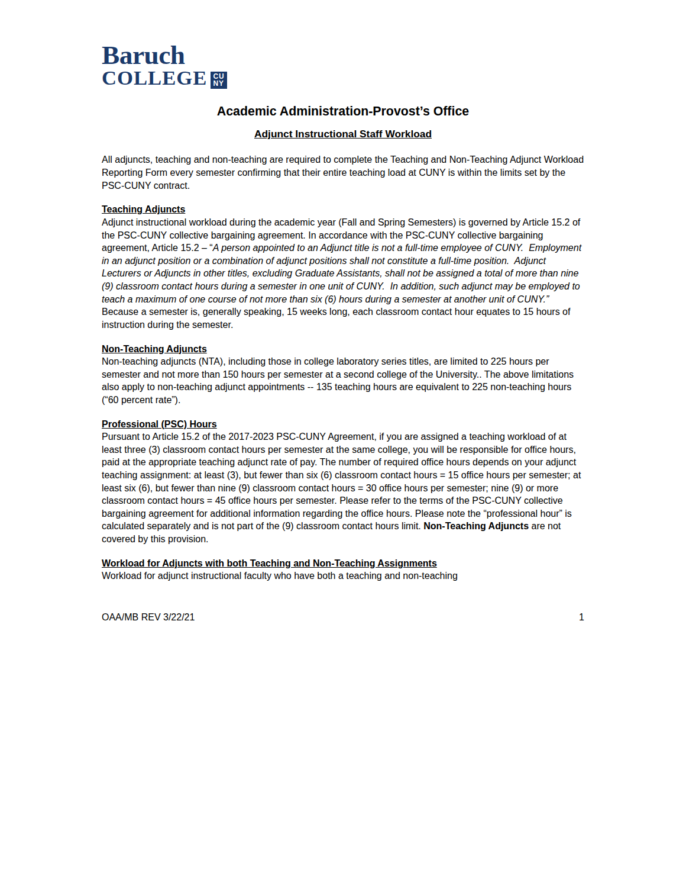Baruch COLLEGECU
NY
Academic Administration-Provost’s Office
Adjunct Instructional Staff Workload
All adjuncts, teaching and non-teaching are required to complete the Teaching and Non-Teaching Adjunct Workload Reporting Form every semester confirming that their entire teaching load at CUNY is within the limits set by the PSC-CUNY contract.
Teaching Adjuncts
Adjunct instructional workload during the academic year (Fall and Spring Semesters) is governed by Article 15.2 of the PSC-CUNY collective bargaining agreement. In accordance with the PSC-CUNY collective bargaining agreement, Article 15.2 – “A person appointed to an Adjunct title is not a full-time employee of CUNY. Employment in an adjunct position or a combination of adjunct positions shall not constitute a full-time position. Adjunct Lecturers or Adjuncts in other titles, excluding Graduate Assistants, shall not be assigned a total of more than nine (9) classroom contact hours during a semester in one unit of CUNY. In addition, such adjunct may be employed to teach a maximum of one course of not more than six (6) hours during a semester at another unit of CUNY.” Because a semester is, generally speaking, 15 weeks long, each classroom contact hour equates to 15 hours of instruction during the semester.
Non-Teaching Adjuncts
Non-teaching adjuncts (NTA), including those in college laboratory series titles, are limited to 225 hours per semester and not more than 150 hours per semester at a second college of the University.. The above limitations also apply to non-teaching adjunct appointments -- 135 teaching hours are equivalent to 225 non-teaching hours (“60 percent rate”).
Professional (PSC) Hours
Pursuant to Article 15.2 of the 2017-2023 PSC-CUNY Agreement, if you are assigned a teaching workload of at least three (3) classroom contact hours per semester at the same college, you will be responsible for office hours, paid at the appropriate teaching adjunct rate of pay. The number of required office hours depends on your adjunct teaching assignment: at least (3), but fewer than six (6) classroom contact hours = 15 office hours per semester; at least six (6), but fewer than nine (9) classroom contact hours = 30 office hours per semester; nine (9) or more classroom contact hours = 45 office hours per semester. Please refer to the terms of the PSC-CUNY collective bargaining agreement for additional information regarding the office hours. Please note the “professional hour” is calculated separately and is not part of the (9) classroom contact hours limit. Non-Teaching Adjuncts are not covered by this provision.
Workload for Adjuncts with both Teaching and Non-Teaching Assignments
Workload for adjunct instructional faculty who have both a teaching and non-teaching
OAA/MB REV 3/22/21 1